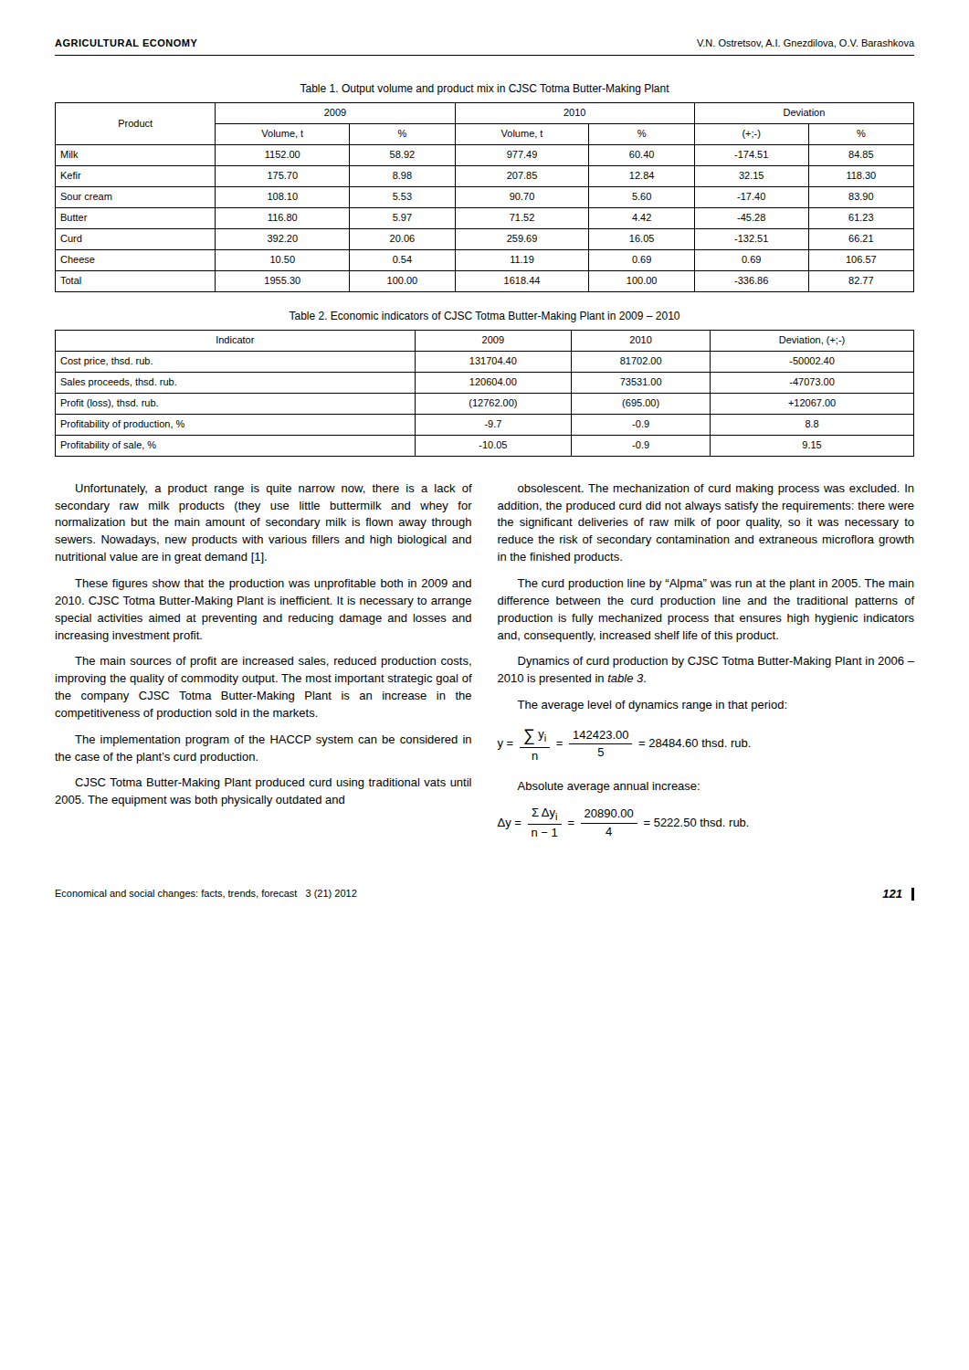Agricultural economy
V.N. Ostretsov, A.I. Gnezdilova, O.V. Barashkova
Table 1. Output volume and product mix in CJSC Totma Butter-Making Plant
| Product | 2009 | 2010 | Deviation |
| --- | --- | --- | --- |
| Volume, t | % | Volume, t | % | (+;-) | % |
| Milk | 1152.00 | 58.92 | 977.49 | 60.40 | -174.51 | 84.85 |
| Kefir | 175.70 | 8.98 | 207.85 | 12.84 | 32.15 | 118.30 |
| Sour cream | 108.10 | 5.53 | 90.70 | 5.60 | -17.40 | 83.90 |
| Butter | 116.80 | 5.97 | 71.52 | 4.42 | -45.28 | 61.23 |
| Curd | 392.20 | 20.06 | 259.69 | 16.05 | -132.51 | 66.21 |
| Cheese | 10.50 | 0.54 | 11.19 | 0.69 | 0.69 | 106.57 |
| Total | 1955.30 | 100.00 | 1618.44 | 100.00 | -336.86 | 82.77 |
Table 2. Economic indicators of CJSC Totma Butter-Making Plant in 2009 – 2010
| Indicator | 2009 | 2010 | Deviation, (+;-) |
| --- | --- | --- | --- |
| Cost price, thsd. rub. | 131704.40 | 81702.00 | -50002.40 |
| Sales proceeds, thsd. rub. | 120604.00 | 73531.00 | -47073.00 |
| Profit (loss), thsd. rub. | (12762.00) | (695.00) | +12067.00 |
| Profitability of production, % | -9.7 | -0.9 | 8.8 |
| Profitability of sale, % | -10.05 | -0.9 | 9.15 |
Unfortunately, a product range is quite narrow now, there is a lack of secondary raw milk products (they use little buttermilk and whey for normalization but the main amount of secondary milk is flown away through sewers. Nowadays, new products with various fillers and high biological and nutritional value are in great demand [1].
These figures show that the production was unprofitable both in 2009 and 2010. CJSC Totma Butter-Making Plant is inefficient. It is necessary to arrange special activities aimed at preventing and reducing damage and losses and increasing investment profit.
The main sources of profit are increased sales, reduced production costs, improving the quality of commodity output. The most important strategic goal of the company CJSC Totma Butter-Making Plant is an increase in the competitiveness of production sold in the markets.
The implementation program of the HACCP system can be considered in the case of the plant’s curd production.
CJSC Totma Butter-Making Plant produced curd using traditional vats until 2005. The equipment was both physically outdated and
obsolescent. The mechanization of curd making process was excluded. In addition, the produced curd did not always satisfy the requirements: there were the significant deliveries of raw milk of poor quality, so it was necessary to reduce the risk of secondary contamination and extraneous microflora growth in the finished products.
The curd production line by “Alpma” was run at the plant in 2005. The main difference between the curd production line and the traditional patterns of production is fully mechanized process that ensures high hygienic indicators and, consequently, increased shelf life of this product.
Dynamics of curd production by CJSC Totma Butter-Making Plant in 2006 – 2010 is presented in table 3.
The average level of dynamics range in that period:
y = ∑ yi n = 142423.005 = 28484.60 thsd. rub.
Absolute average annual increase:
Δy = Σ Δyi n − 1 = 20890.004 = 5222.50 thsd. rub.
Economical and social changes: facts, trends, forecast 3 (21) 2012
121